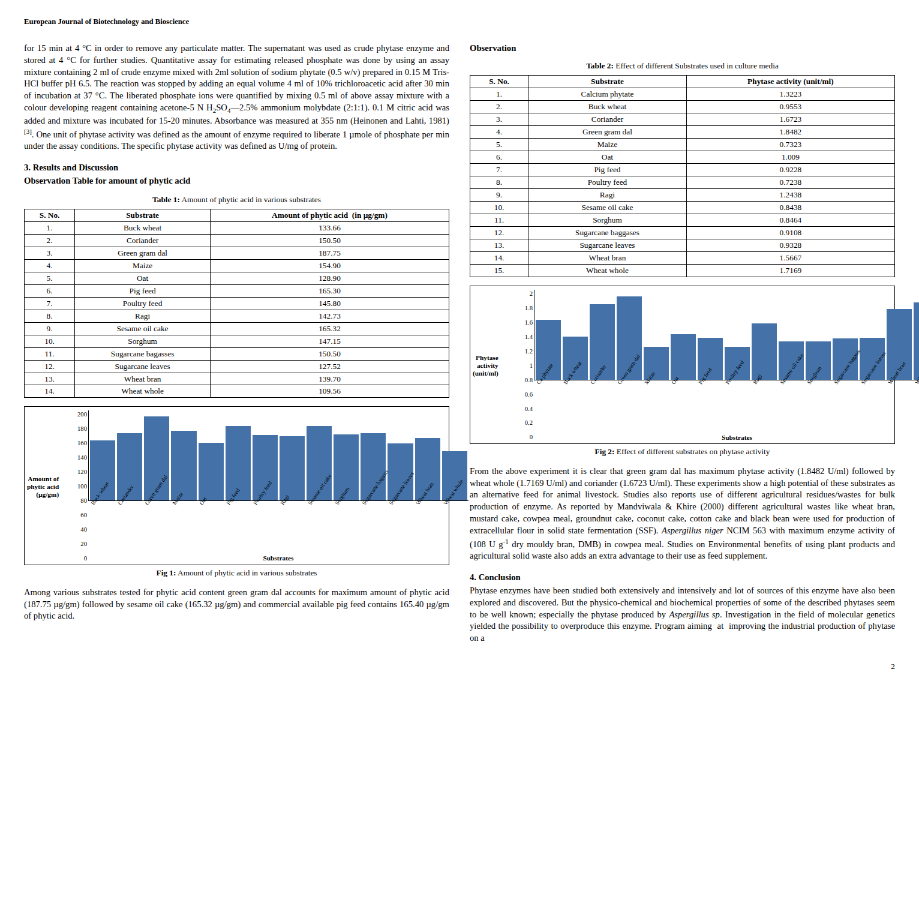European Journal of Biotechnology and Bioscience
for 15 min at 4 °C in order to remove any particulate matter. The supernatant was used as crude phytase enzyme and stored at 4 °C for further studies. Quantitative assay for estimating released phosphate was done by using an assay mixture containing 2 ml of crude enzyme mixed with 2ml solution of sodium phytate (0.5 w/v) prepared in 0.15 M Tris-HCl buffer pH 6.5. The reaction was stopped by adding an equal volume 4 ml of 10% trichloroacetic acid after 30 min of incubation at 37 °C. The liberated phosphate ions were quantified by mixing 0.5 ml of above assay mixture with a colour developing reagent containing acetone-5 N H2SO4—2.5% ammonium molybdate (2:1:1). 0.1 M citric acid was added and mixture was incubated for 15-20 minutes. Absorbance was measured at 355 nm (Heinonen and Lahti, 1981) [3]. One unit of phytase activity was defined as the amount of enzyme required to liberate 1 µmole of phosphate per min under the assay conditions. The specific phytase activity was defined as U/mg of protein.
3. Results and Discussion
Observation Table for amount of phytic acid
Table 1: Amount of phytic acid in various substrates
| S. No. | Substrate | Amount of phytic acid (in µg/gm) |
| --- | --- | --- |
| 1. | Buck wheat | 133.66 |
| 2. | Coriander | 150.50 |
| 3. | Green gram dal | 187.75 |
| 4. | Maize | 154.90 |
| 5. | Oat | 128.90 |
| 6. | Pig feed | 165.30 |
| 7. | Poultry feed | 145.80 |
| 8. | Ragi | 142.73 |
| 9. | Sesame oil cake | 165.32 |
| 10. | Sorghum | 147.15 |
| 11. | Sugarcane bagasses | 150.50 |
| 12. | Sugarcane leaves | 127.52 |
| 13. | Wheat bran | 139.70 |
| 14. | Wheat whole | 109.56 |
Amount of
phytic acid
(µg/gm)
200 180 160 140 120 100 80 60 40 20 0
Buck wheat Coriander Green gram dal Maize Oat Pig feed Poultry feed Ragi Sesame oil cake Sorghum Sugarcane bagasis Sugarcane leaves Wheat bran Wheat whole
Substrates
Fig 1: Amount of phytic acid in various substrates
Among various substrates tested for phytic acid content green gram dal accounts for maximum amount of phytic acid (187.75 µg/gm) followed by sesame oil cake (165.32 µg/gm) and commercial available pig feed contains 165.40 µg/gm of phytic acid.
Observation
Table 2: Effect of different Substrates used in culture media
| S. No. | Substrate | Phytase activity (unit/ml) |
| --- | --- | --- |
| 1. | Calcium phytate | 1.3223 |
| 2. | Buck wheat | 0.9553 |
| 3. | Coriander | 1.6723 |
| 4. | Green gram dal | 1.8482 |
| 5. | Maize | 0.7323 |
| 6. | Oat | 1.009 |
| 7. | Pig feed | 0.9228 |
| 8. | Poultry feed | 0.7238 |
| 9. | Ragi | 1.2438 |
| 10. | Sesame oil cake | 0.8438 |
| 11. | Sorghum | 0.8464 |
| 12. | Sugarcane baggases | 0.9108 |
| 13. | Sugarcane leaves | 0.9328 |
| 14. | Wheat bran | 1.5667 |
| 15. | Wheat whole | 1.7169 |
Phytase
activity
(unit/ml)
2 1.8 1.6 1.4 1.2 1 0.8 0.6 0.4 0.2 0
Ca phytate Buck wheat Coriander Green gram dal Maize Oat Pig feed Poultry feed Ragi Sesame oil cake Sorghum Sugarcane bagasis Sugarcane leaves Wheat bran Wheat whole
Substrates
Fig 2: Effect of different substrates on phytase activity
From the above experiment it is clear that green gram dal has maximum phytase activity (1.8482 U/ml) followed by wheat whole (1.7169 U/ml) and coriander (1.6723 U/ml). These experiments show a high potential of these substrates as an alternative feed for animal livestock. Studies also reports use of different agricultural residues/wastes for bulk production of enzyme. As reported by Mandviwala & Khire (2000) different agricultural wastes like wheat bran, mustard cake, cowpea meal, groundnut cake, coconut cake, cotton cake and black bean were used for production of extracellular flour in solid state fermentation (SSF). Aspergillus niger NCIM 563 with maximum enzyme activity of (108 U g-1 dry mouldy bran, DMB) in cowpea meal. Studies on Environmental benefits of using plant products and agricultural solid waste also adds an extra advantage to their use as feed supplement.
4. Conclusion
Phytase enzymes have been studied both extensively and intensively and lot of sources of this enzyme have also been explored and discovered. But the physico-chemical and biochemical properties of some of the described phytases seem to be well known; especially the phytase produced by Aspergillus sp. Investigation in the field of molecular genetics yielded the possibility to overproduce this enzyme. Program aiming at improving the industrial production of phytase on a
2